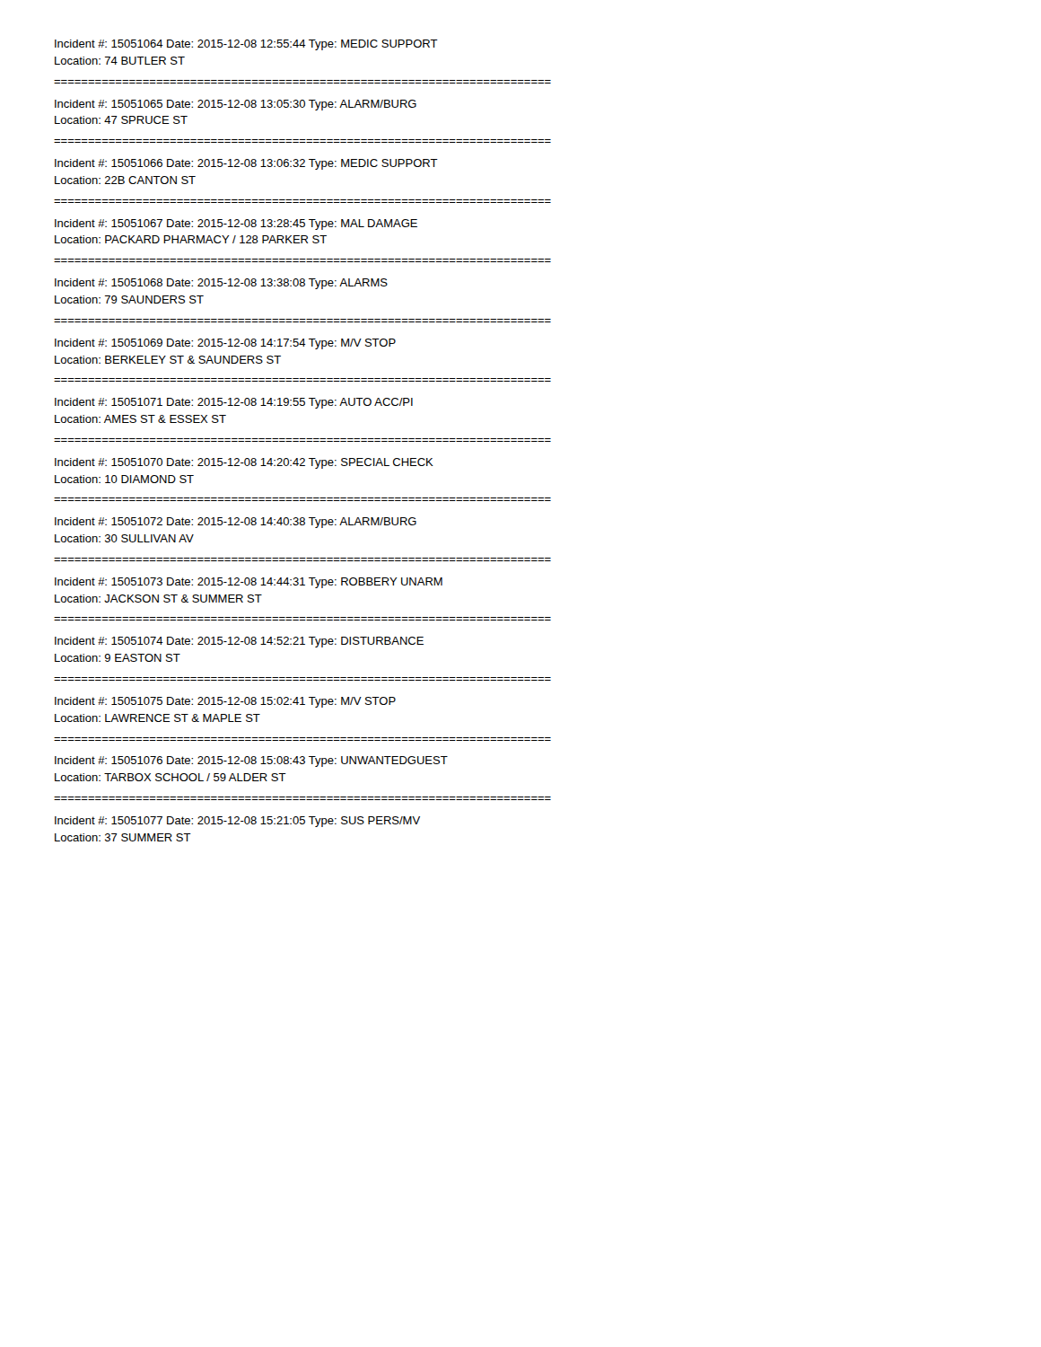Incident #: 15051064 Date: 2015-12-08 12:55:44 Type: MEDIC SUPPORT
Location: 74 BUTLER ST
=========================================================================
Incident #: 15051065 Date: 2015-12-08 13:05:30 Type: ALARM/BURG
Location: 47 SPRUCE ST
=========================================================================
Incident #: 15051066 Date: 2015-12-08 13:06:32 Type: MEDIC SUPPORT
Location: 22B CANTON ST
=========================================================================
Incident #: 15051067 Date: 2015-12-08 13:28:45 Type: MAL DAMAGE
Location: PACKARD PHARMACY / 128 PARKER ST
=========================================================================
Incident #: 15051068 Date: 2015-12-08 13:38:08 Type: ALARMS
Location: 79 SAUNDERS ST
=========================================================================
Incident #: 15051069 Date: 2015-12-08 14:17:54 Type: M/V STOP
Location: BERKELEY ST & SAUNDERS ST
=========================================================================
Incident #: 15051071 Date: 2015-12-08 14:19:55 Type: AUTO ACC/PI
Location: AMES ST & ESSEX ST
=========================================================================
Incident #: 15051070 Date: 2015-12-08 14:20:42 Type: SPECIAL CHECK
Location: 10 DIAMOND ST
=========================================================================
Incident #: 15051072 Date: 2015-12-08 14:40:38 Type: ALARM/BURG
Location: 30 SULLIVAN AV
=========================================================================
Incident #: 15051073 Date: 2015-12-08 14:44:31 Type: ROBBERY UNARM
Location: JACKSON ST & SUMMER ST
=========================================================================
Incident #: 15051074 Date: 2015-12-08 14:52:21 Type: DISTURBANCE
Location: 9 EASTON ST
=========================================================================
Incident #: 15051075 Date: 2015-12-08 15:02:41 Type: M/V STOP
Location: LAWRENCE ST & MAPLE ST
=========================================================================
Incident #: 15051076 Date: 2015-12-08 15:08:43 Type: UNWANTEDGUEST
Location: TARBOX SCHOOL / 59 ALDER ST
=========================================================================
Incident #: 15051077 Date: 2015-12-08 15:21:05 Type: SUS PERS/MV
Location: 37 SUMMER ST